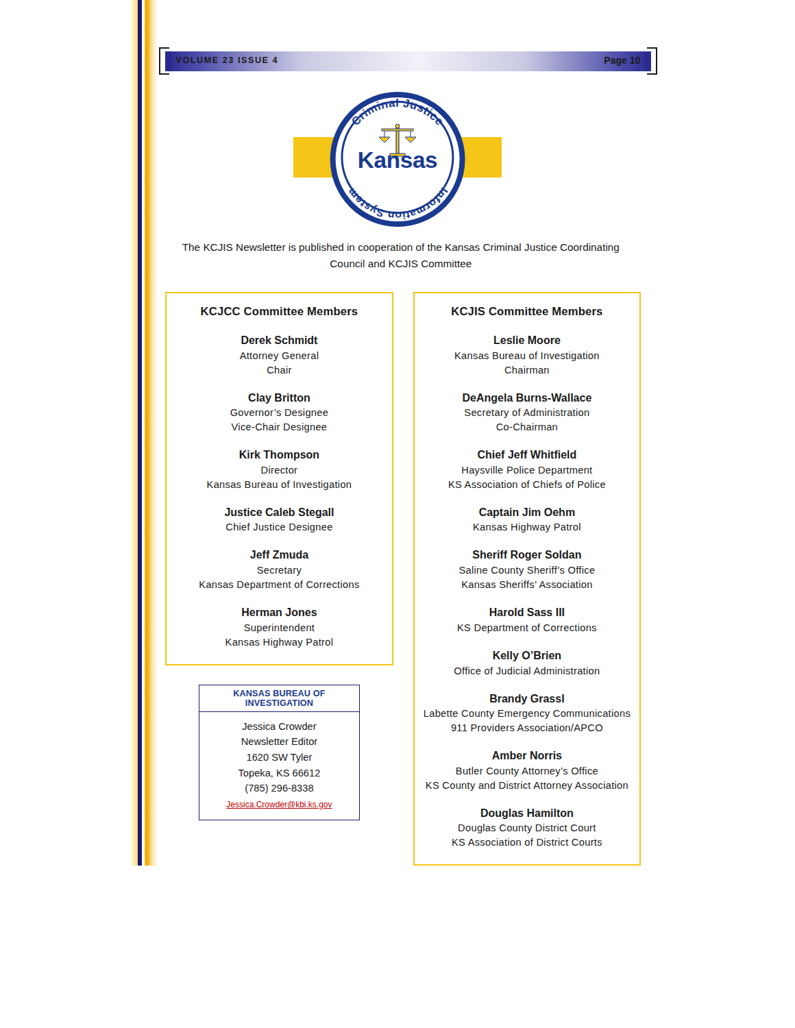VOLUME 23 ISSUE 4
Page 10
Criminal Justice Information System
Kansas
The KCJIS Newsletter is published in cooperation of the Kansas Criminal Justice Coordinating Council and KCJIS Committee
KCJCC Committee Members
Derek Schmidt Attorney General Chair
Clay Britton Governor’s Designee Vice-Chair Designee
Kirk Thompson Director Kansas Bureau of Investigation
Justice Caleb Stegall Chief Justice Designee
Jeff Zmuda Secretary Kansas Department of Corrections
Herman Jones Superintendent Kansas Highway Patrol
KANSAS BUREAU OF INVESTIGATION
Jessica Crowder
Newsletter Editor
1620 SW Tyler
Topeka, KS 66612
(785) 296-8338
Jessica.Crowder@kbi.ks.gov
KCJIS Committee Members
Leslie Moore Kansas Bureau of Investigation Chairman
DeAngela Burns-Wallace Secretary of Administration Co-Chairman
Chief Jeff Whitfield Haysville Police Department KS Association of Chiefs of Police
Captain Jim Oehm Kansas Highway Patrol
Sheriff Roger Soldan Saline County Sheriff’s Office Kansas Sheriffs’ Association
Harold Sass III KS Department of Corrections
Kelly O’Brien Office of Judicial Administration
Brandy Grassl Labette County Emergency Communications 911 Providers Association/APCO
Amber Norris Butler County Attorney’s Office KS County and District Attorney Association
Douglas Hamilton Douglas County District Court KS Association of District Courts